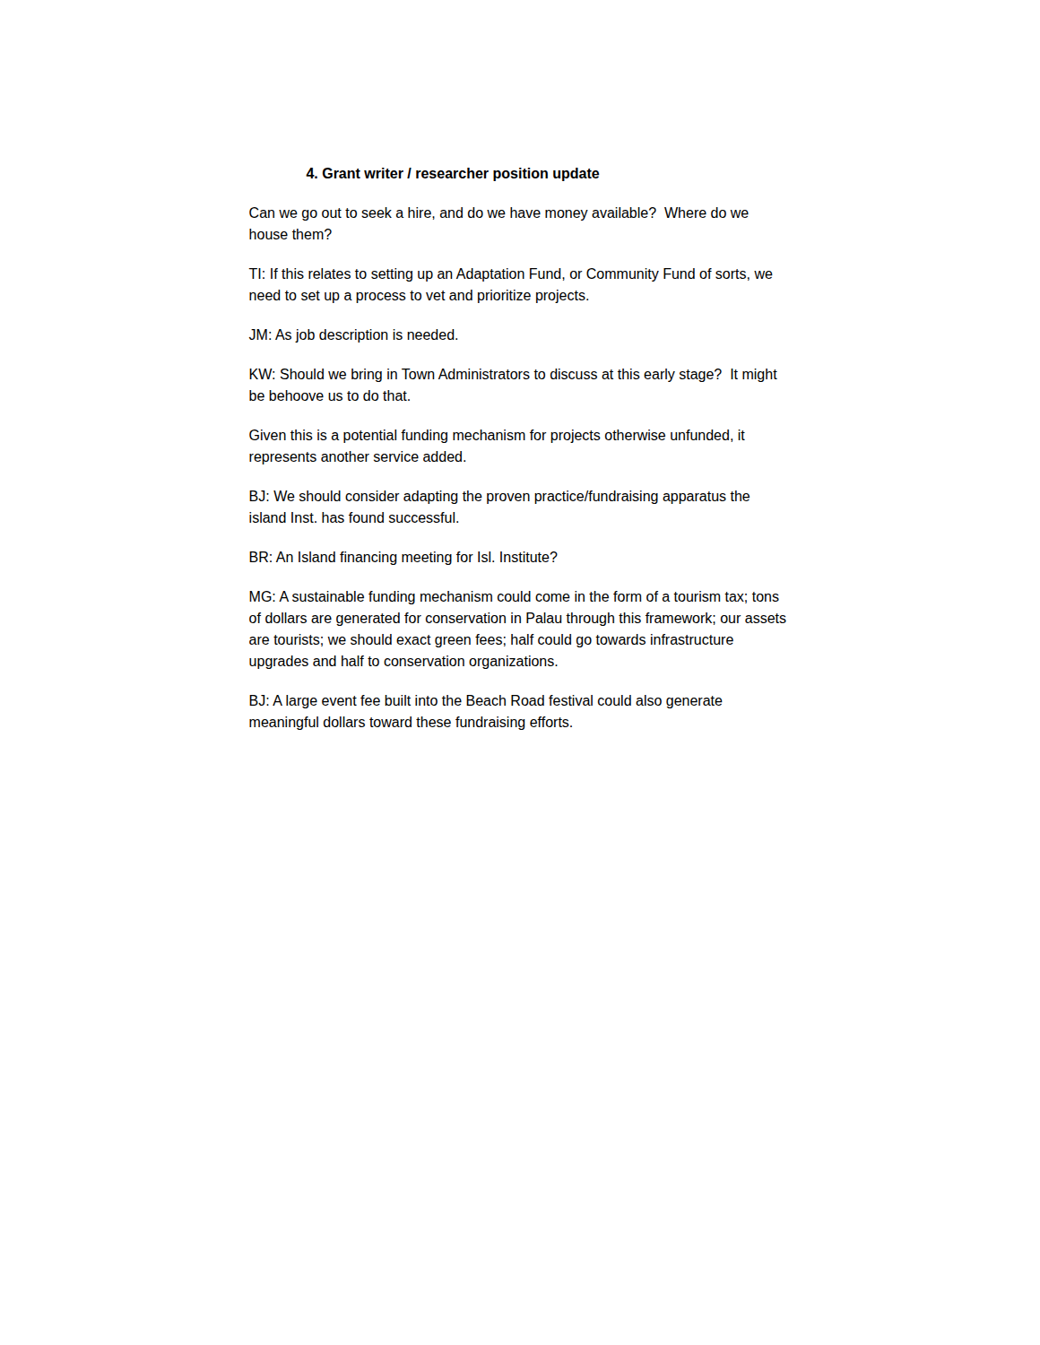Grant writer / researcher position update
Can we go out to seek a hire, and do we have money available? Where do we house them?
TI: If this relates to setting up an Adaptation Fund, or Community Fund of sorts, we need to set up a process to vet and prioritize projects.
JM: As job description is needed.
KW: Should we bring in Town Administrators to discuss at this early stage? It might be behoove us to do that.
Given this is a potential funding mechanism for projects otherwise unfunded, it represents another service added.
BJ: We should consider adapting the proven practice/fundraising apparatus the island Inst. has found successful.
BR: An Island financing meeting for Isl. Institute?
MG: A sustainable funding mechanism could come in the form of a tourism tax; tons of dollars are generated for conservation in Palau through this framework; our assets are tourists; we should exact green fees; half could go towards infrastructure upgrades and half to conservation organizations.
BJ: A large event fee built into the Beach Road festival could also generate meaningful dollars toward these fundraising efforts.